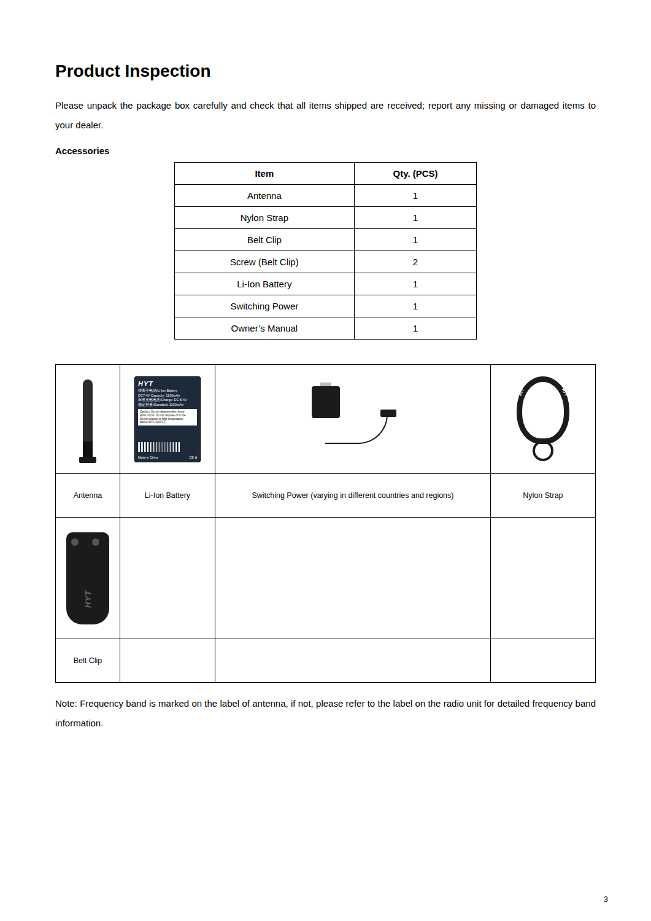Product Inspection
Please unpack the package box carefully and check that all items shipped are received; report any missing or damaged items to your dealer.
Accessories
| Item | Qty. (PCS) |
| --- | --- |
| Antenna | 1 |
| Nylon Strap | 1 |
| Belt Clip | 1 |
| Screw (Belt Clip) | 2 |
| Li-Ion Battery | 1 |
| Switching Power | 1 |
| Owner’s Manual | 1 |
| | HYT 锂离子电池/Li-Ion Battery DC7.4V Capacity: 1100mAh 标准充电电压/Charge: DC 8.4V 额定容量/Standard: 1100mAh Caution: Do not disassemble, throw short circuit. Do not dispose of in fire. Do not expose to high temperature above 60°C (140°F). Made in China CE ♻ | | |
| Antenna | Li-Ion Battery | Switching Power (varying in different countries and regions) | Nylon Strap |
| HYT | | | |
| Belt Clip | | | |
Note: Frequency band is marked on the label of antenna, if not, please refer to the label on the radio unit for detailed frequency band information.
3